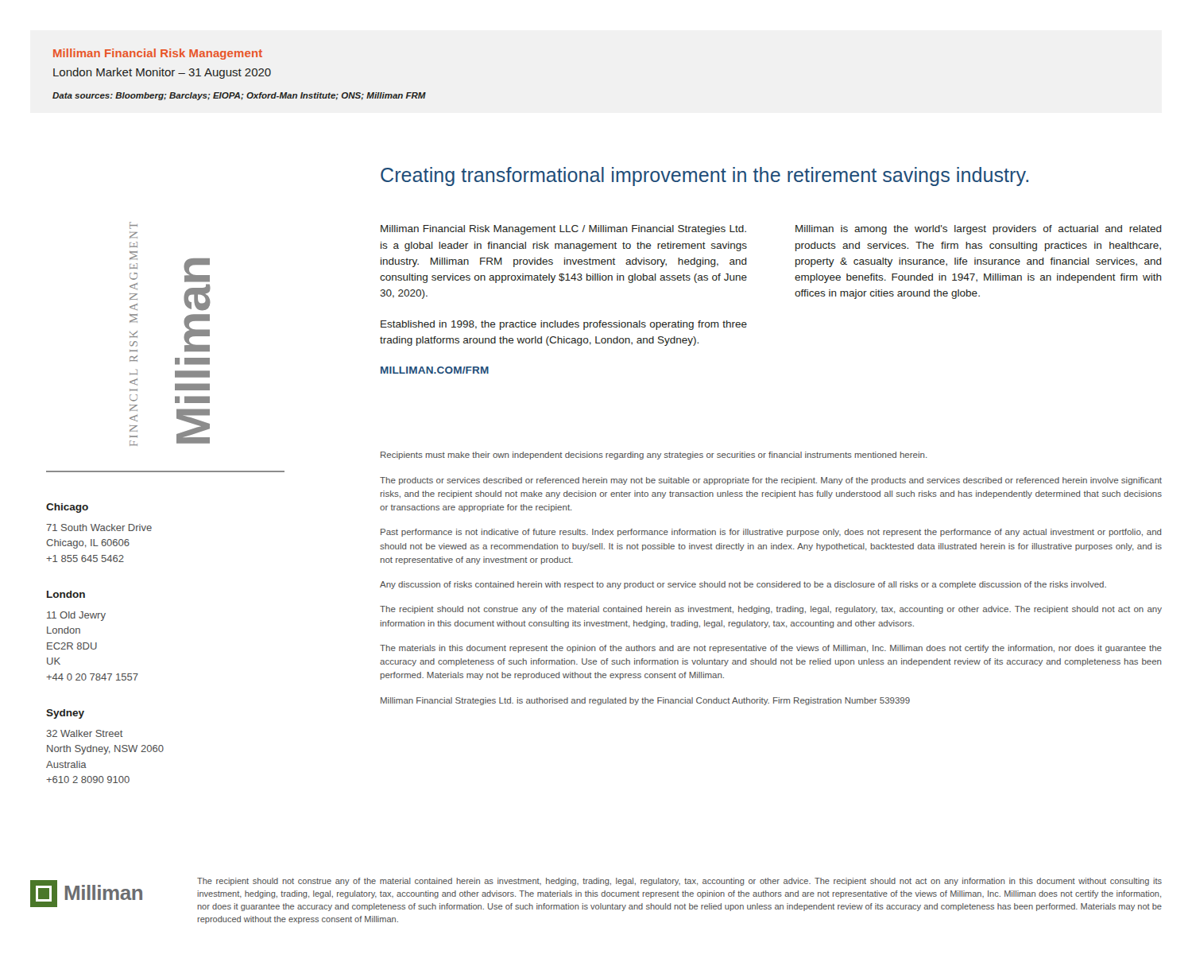Milliman Financial Risk Management
London Market Monitor – 31 August 2020
Data sources: Bloomberg; Barclays; EIOPA; Oxford-Man Institute; ONS; Milliman FRM
Milliman FINANCIAL RISK MANAGEMENT
Chicago
71 South Wacker Drive
Chicago, IL 60606
+1 855 645 5462
London
11 Old Jewry
London
EC2R 8DU
UK
+44 0 20 7847 1557
Sydney
32 Walker Street
North Sydney, NSW 2060
Australia
+610 2 8090 9100
Creating transformational improvement in the retirement savings industry.
Milliman Financial Risk Management LLC / Milliman Financial Strategies Ltd. is a global leader in financial risk management to the retirement savings industry. Milliman FRM provides investment advisory, hedging, and consulting services on approximately $143 billion in global assets (as of June 30, 2020).
Established in 1998, the practice includes professionals operating from three trading platforms around the world (Chicago, London, and Sydney).
MILLIMAN.COM/FRM
Milliman is among the world's largest providers of actuarial and related products and services. The firm has consulting practices in healthcare, property & casualty insurance, life insurance and financial services, and employee benefits. Founded in 1947, Milliman is an independent firm with offices in major cities around the globe.
Recipients must make their own independent decisions regarding any strategies or securities or financial instruments mentioned herein.
The products or services described or referenced herein may not be suitable or appropriate for the recipient. Many of the products and services described or referenced herein involve significant risks, and the recipient should not make any decision or enter into any transaction unless the recipient has fully understood all such risks and has independently determined that such decisions or transactions are appropriate for the recipient.
Past performance is not indicative of future results. Index performance information is for illustrative purpose only, does not represent the performance of any actual investment or portfolio, and should not be viewed as a recommendation to buy/sell. It is not possible to invest directly in an index. Any hypothetical, backtested data illustrated herein is for illustrative purposes only, and is not representative of any investment or product.
Any discussion of risks contained herein with respect to any product or service should not be considered to be a disclosure of all risks or a complete discussion of the risks involved.
The recipient should not construe any of the material contained herein as investment, hedging, trading, legal, regulatory, tax, accounting or other advice. The recipient should not act on any information in this document without consulting its investment, hedging, trading, legal, regulatory, tax, accounting and other advisors.
The materials in this document represent the opinion of the authors and are not representative of the views of Milliman, Inc. Milliman does not certify the information, nor does it guarantee the accuracy and completeness of such information. Use of such information is voluntary and should not be relied upon unless an independent review of its accuracy and completeness has been performed. Materials may not be reproduced without the express consent of Milliman.
Milliman Financial Strategies Ltd. is authorised and regulated by the Financial Conduct Authority. Firm Registration Number 539399
Milliman
The recipient should not construe any of the material contained herein as investment, hedging, trading, legal, regulatory, tax, accounting or other advice. The recipient should not act on any information in this document without consulting its investment, hedging, trading, legal, regulatory, tax, accounting and other advisors. The materials in this document represent the opinion of the authors and are not representative of the views of Milliman, Inc. Milliman does not certify the information, nor does it guarantee the accuracy and completeness of such information. Use of such information is voluntary and should not be relied upon unless an independent review of its accuracy and completeness has been performed. Materials may not be reproduced without the express consent of Milliman.